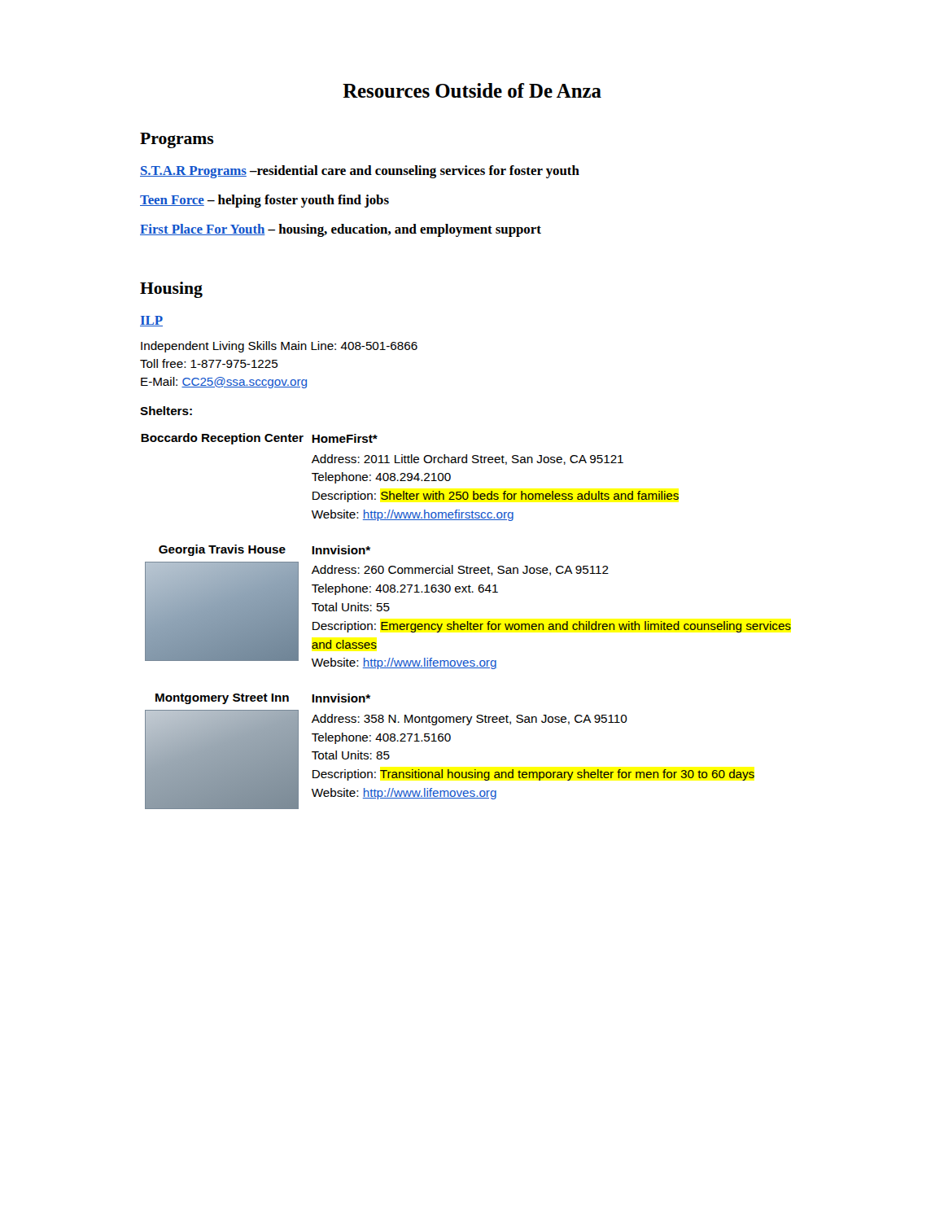Resources Outside of De Anza
Programs
S.T.A.R Programs –residential care and counseling services for foster youth
Teen Force – helping foster youth find jobs
First Place For Youth – housing, education, and employment support
Housing
ILP
Independent Living Skills Main Line: 408-501-6866
Toll free: 1-877-975-1225
E-Mail: CC25@ssa.sccgov.org
Shelters:
| Boccardo Reception Center | HomeFirst* Address: 2011 Little Orchard Street, San Jose, CA 95121 Telephone: 408.294.2100 Description: Shelter with 250 beds for homeless adults and families Website: http://www.homefirstscc.org |
| Georgia Travis House | Innvision* Address: 260 Commercial Street, San Jose, CA 95112 Telephone: 408.271.1630 ext. 641 Total Units: 55 Description: Emergency shelter for women and children with limited counseling services and classes Website: http://www.lifemoves.org |
| Montgomery Street Inn | Innvision* Address: 358 N. Montgomery Street, San Jose, CA 95110 Telephone: 408.271.5160 Total Units: 85 Description: Transitional housing and temporary shelter for men for 30 to 60 days Website: http://www.lifemoves.org |